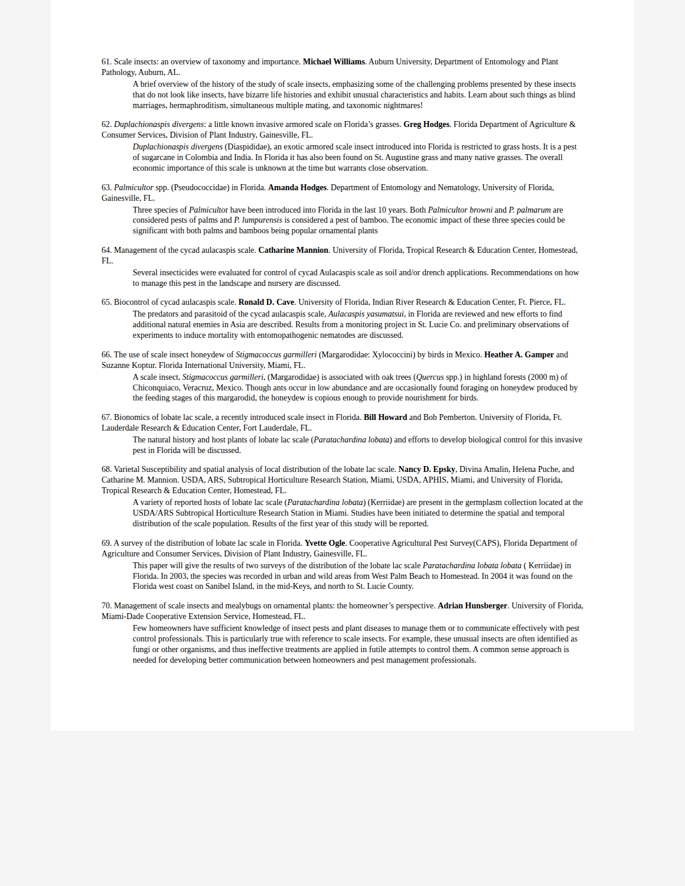61. Scale insects: an overview of taxonomy and importance. Michael Williams. Auburn University, Department of Entomology and Plant Pathology, Auburn, AL.
A brief overview of the history of the study of scale insects, emphasizing some of the challenging problems presented by these insects that do not look like insects, have bizarre life histories and exhibit unusual characteristics and habits. Learn about such things as blind marriages, hermaphroditism, simultaneous multiple mating, and taxonomic nightmares!
62. Duplachionaspis divergens: a little known invasive armored scale on Florida’s grasses. Greg Hodges. Florida Department of Agriculture & Consumer Services, Division of Plant Industry, Gainesville, FL.
Duplachionaspis divergens (Diaspididae), an exotic armored scale insect introduced into Florida is restricted to grass hosts. It is a pest of sugarcane in Colombia and India. In Florida it has also been found on St. Augustine grass and many native grasses. The overall economic importance of this scale is unknown at the time but warrants close observation.
63. Palmicultor spp. (Pseudococcidae) in Florida. Amanda Hodges. Department of Entomology and Nematology, University of Florida, Gainesville, FL.
Three species of Palmicultor have been introduced into Florida in the last 10 years. Both Palmicultor browni and P. palmarum are considered pests of palms and P. lumpurensis is considered a pest of bamboo. The economic impact of these three species could be significant with both palms and bamboos being popular ornamental plants
64. Management of the cycad aulacaspis scale. Catharine Mannion. University of Florida, Tropical Research & Education Center, Homestead, FL.
Several insecticides were evaluated for control of cycad Aulacaspis scale as soil and/or drench applications. Recommendations on how to manage this pest in the landscape and nursery are discussed.
65. Biocontrol of cycad aulacaspis scale. Ronald D. Cave. University of Florida, Indian River Research & Education Center, Ft. Pierce, FL.
The predators and parasitoid of the cycad aulacaspis scale, Aulacaspis yasumatsui, in Florida are reviewed and new efforts to find additional natural enemies in Asia are described. Results from a monitoring project in St. Lucie Co. and preliminary observations of experiments to induce mortality with entomopathogenic nematodes are discussed.
66. The use of scale insect honeydew of Stigmacoccus garmilleri (Margarodidae: Xylococcini) by birds in Mexico. Heather A. Gamper and Suzanne Koptur. Florida International University, Miami, FL.
A scale insect, Stigmacoccus garmilleri, (Margarodidae) is associated with oak trees (Quercus spp.) in highland forests (2000 m) of Chiconquiaco, Veracruz, Mexico. Though ants occur in low abundance and are occasionally found foraging on honeydew produced by the feeding stages of this margarodid, the honeydew is copious enough to provide nourishment for birds.
67. Bionomics of lobate lac scale, a recently introduced scale insect in Florida. Bill Howard and Bob Pemberton. University of Florida, Ft. Lauderdale Research & Education Center, Fort Lauderdale, FL.
The natural history and host plants of lobate lac scale (Paratachardina lobata) and efforts to develop biological control for this invasive pest in Florida will be discussed.
68. Varietal Susceptibility and spatial analysis of local distribution of the lobate lac scale. Nancy D. Epsky, Divina Amalin, Helena Puche, and Catharine M. Mannion. USDA, ARS, Subtropical Horticulture Research Station, Miami, USDA, APHIS, Miami, and University of Florida, Tropical Research & Education Center, Homestead, FL.
A variety of reported hosts of lobate lac scale (Paratachardina lobata) (Kerriidae) are present in the germplasm collection located at the USDA/ARS Subtropical Horticulture Research Station in Miami. Studies have been initiated to determine the spatial and temporal distribution of the scale population. Results of the first year of this study will be reported.
69. A survey of the distribution of lobate lac scale in Florida. Yvette Ogle. Cooperative Agricultural Pest Survey(CAPS), Florida Department of Agriculture and Consumer Services, Division of Plant Industry, Gainesville, FL.
This paper will give the results of two surveys of the distribution of the lobate lac scale Paratachardina lobata lobata ( Kerriidae) in Florida. In 2003, the species was recorded in urban and wild areas from West Palm Beach to Homestead. In 2004 it was found on the Florida west coast on Sanibel Island, in the mid-Keys, and north to St. Lucie County.
70. Management of scale insects and mealybugs on ornamental plants: the homeowner’s perspective. Adrian Hunsberger. University of Florida, Miami-Dade Cooperative Extension Service, Homestead, FL.
Few homeowners have sufficient knowledge of insect pests and plant diseases to manage them or to communicate effectively with pest control professionals. This is particularly true with reference to scale insects. For example, these unusual insects are often identified as fungi or other organisms, and thus ineffective treatments are applied in futile attempts to control them. A common sense approach is needed for developing better communication between homeowners and pest management professionals.